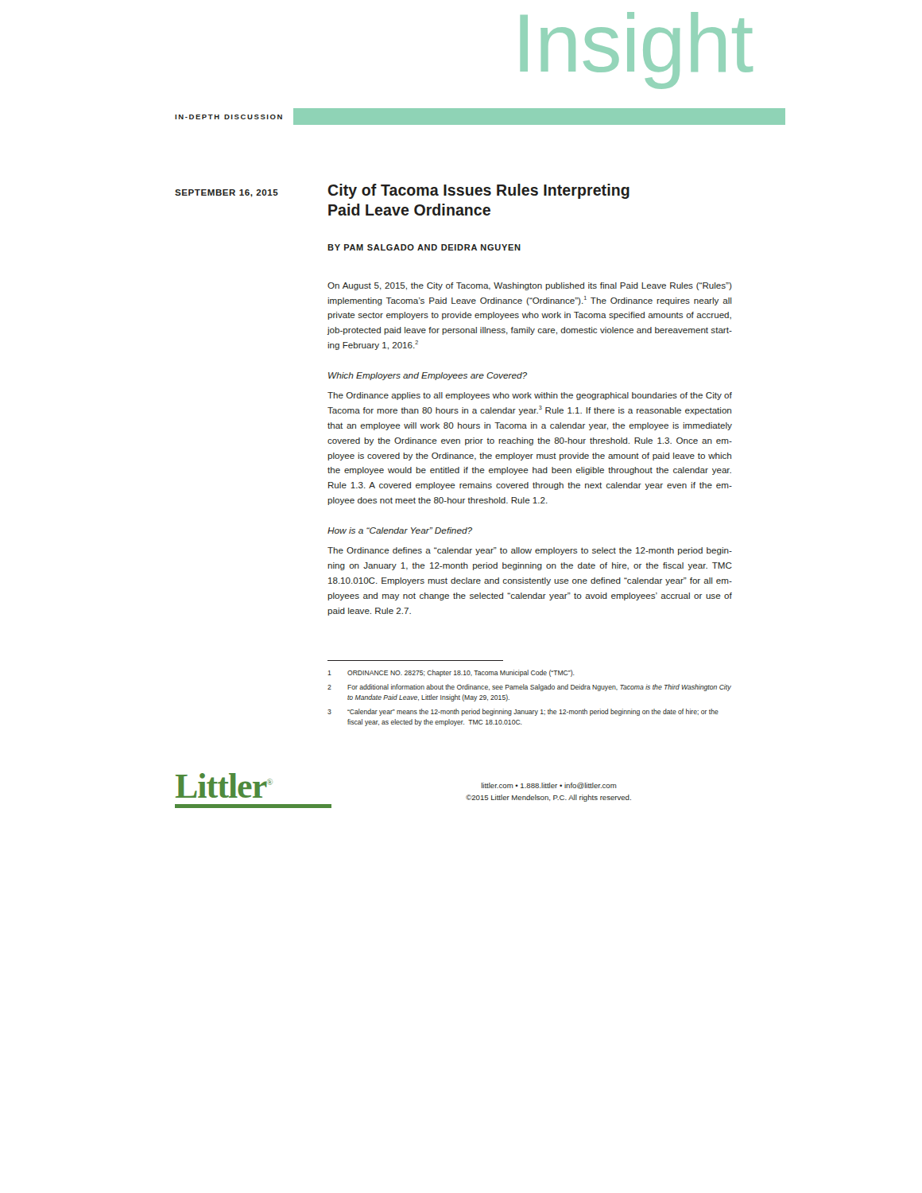Insight
IN-DEPTH DISCUSSION
September 16, 2015
City of Tacoma Issues Rules Interpreting
Paid Leave Ordinance
By Pam Salgado and Deidra Nguyen
On August 5, 2015, the City of Tacoma, Washington published its final Paid Leave Rules (“Rules”) implementing Tacoma’s Paid Leave Ordinance (“Ordinance”).1 The Ordinance requires nearly all private sector employers to provide employees who work in Tacoma specified amounts of accrued, job-protected paid leave for personal illness, family care, domestic violence and bereavement starting February 1, 2016.2
Which Employers and Employees are Covered?
The Ordinance applies to all employees who work within the geographical boundaries of the City of Tacoma for more than 80 hours in a calendar year.3 Rule 1.1. If there is a reasonable expectation that an employee will work 80 hours in Tacoma in a calendar year, the employee is immediately covered by the Ordinance even prior to reaching the 80-hour threshold. Rule 1.3. Once an employee is covered by the Ordinance, the employer must provide the amount of paid leave to which the employee would be entitled if the employee had been eligible throughout the calendar year. Rule 1.3. A covered employee remains covered through the next calendar year even if the employee does not meet the 80-hour threshold. Rule 1.2.
How is a “Calendar Year” Defined?
The Ordinance defines a “calendar year” to allow employers to select the 12-month period beginning on January 1, the 12-month period beginning on the date of hire, or the fiscal year. TMC 18.10.010C. Employers must declare and consistently use one defined “calendar year” for all employees and may not change the selected “calendar year” to avoid employees’ accrual or use of paid leave. Rule 2.7.
1
ORDINANCE NO. 28275; Chapter 18.10, Tacoma Municipal Code (“TMC”).
2
For additional information about the Ordinance, see Pamela Salgado and Deidra Nguyen, Tacoma is the Third Washington City to Mandate Paid Leave, Littler Insight (May 29, 2015).
3
“Calendar year” means the 12-month period beginning January 1; the 12-month period beginning on the date of hire; or the fiscal year, as elected by the employer. TMC 18.10.010C.
Littler®
littler.com • 1.888.littler • info@littler.com
©2015 Littler Mendelson, P.C. All rights reserved.